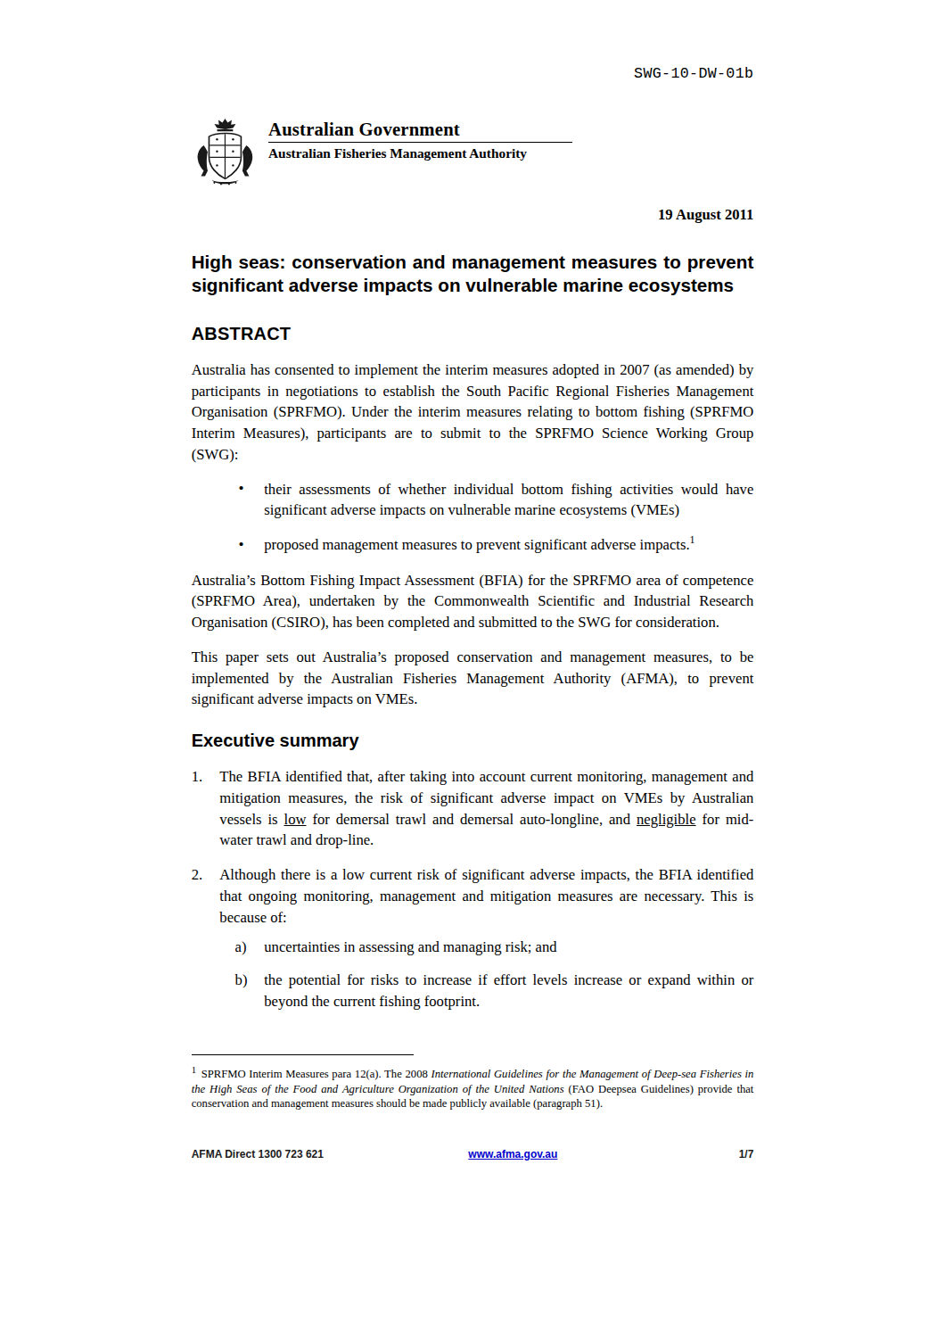SWG-10-DW-01b
Australian Government
Australian Fisheries Management Authority
19 August 2011
High seas: conservation and management measures to prevent significant adverse impacts on vulnerable marine ecosystems
ABSTRACT
Australia has consented to implement the interim measures adopted in 2007 (as amended) by participants in negotiations to establish the South Pacific Regional Fisheries Management Organisation (SPRFMO). Under the interim measures relating to bottom fishing (SPRFMO Interim Measures), participants are to submit to the SPRFMO Science Working Group (SWG):
their assessments of whether individual bottom fishing activities would have significant adverse impacts on vulnerable marine ecosystems (VMEs)
proposed management measures to prevent significant adverse impacts.1
Australia’s Bottom Fishing Impact Assessment (BFIA) for the SPRFMO area of competence (SPRFMO Area), undertaken by the Commonwealth Scientific and Industrial Research Organisation (CSIRO), has been completed and submitted to the SWG for consideration.
This paper sets out Australia’s proposed conservation and management measures, to be implemented by the Australian Fisheries Management Authority (AFMA), to prevent significant adverse impacts on VMEs.
Executive summary
The BFIA identified that, after taking into account current monitoring, management and mitigation measures, the risk of significant adverse impact on VMEs by Australian vessels is low for demersal trawl and demersal auto-longline, and negligible for mid-water trawl and drop-line.
Although there is a low current risk of significant adverse impacts, the BFIA identified that ongoing monitoring, management and mitigation measures are necessary. This is because of:
uncertainties in assessing and managing risk; and
the potential for risks to increase if effort levels increase or expand within or beyond the current fishing footprint.
1 SPRFMO Interim Measures para 12(a). The 2008 International Guidelines for the Management of Deep-sea Fisheries in the High Seas of the Food and Agriculture Organization of the United Nations (FAO Deepsea Guidelines) provide that conservation and management measures should be made publicly available (paragraph 51).
AFMA Direct 1300 723 621
www.afma.gov.au
1/7